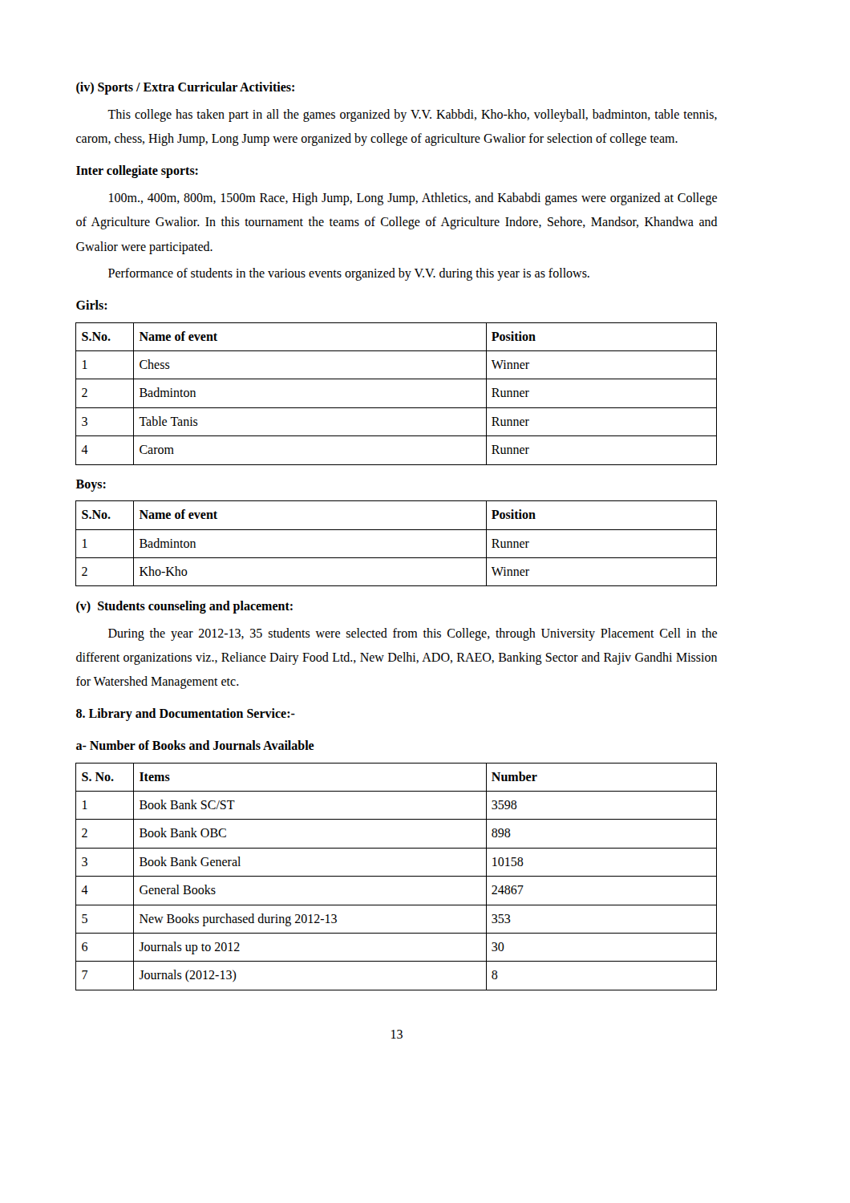(iv) Sports / Extra Curricular Activities:
This college has taken part in all the games organized by V.V. Kabbdi, Kho-kho, volleyball, badminton, table tennis, carom, chess, High Jump, Long Jump were organized by college of agriculture Gwalior for selection of college team.
Inter collegiate sports:
100m., 400m, 800m, 1500m Race, High Jump, Long Jump, Athletics, and Kababdi games were organized at College of Agriculture Gwalior. In this tournament the teams of College of Agriculture Indore, Sehore, Mandsor, Khandwa and Gwalior were participated.
Performance of students in the various events organized by V.V. during this year is as follows.
Girls:
| S.No. | Name of event | Position |
| --- | --- | --- |
| 1 | Chess | Winner |
| 2 | Badminton | Runner |
| 3 | Table Tanis | Runner |
| 4 | Carom | Runner |
Boys:
| S.No. | Name of event | Position |
| --- | --- | --- |
| 1 | Badminton | Runner |
| 2 | Kho-Kho | Winner |
(v) Students counseling and placement:
During the year 2012-13, 35 students were selected from this College, through University Placement Cell in the different organizations viz., Reliance Dairy Food Ltd., New Delhi, ADO, RAEO, Banking Sector and Rajiv Gandhi Mission for Watershed Management etc.
8. Library and Documentation Service:-
a- Number of Books and Journals Available
| S. No. | Items | Number |
| --- | --- | --- |
| 1 | Book Bank SC/ST | 3598 |
| 2 | Book Bank OBC | 898 |
| 3 | Book Bank General | 10158 |
| 4 | General Books | 24867 |
| 5 | New Books purchased during 2012-13 | 353 |
| 6 | Journals up to 2012 | 30 |
| 7 | Journals (2012-13) | 8 |
13